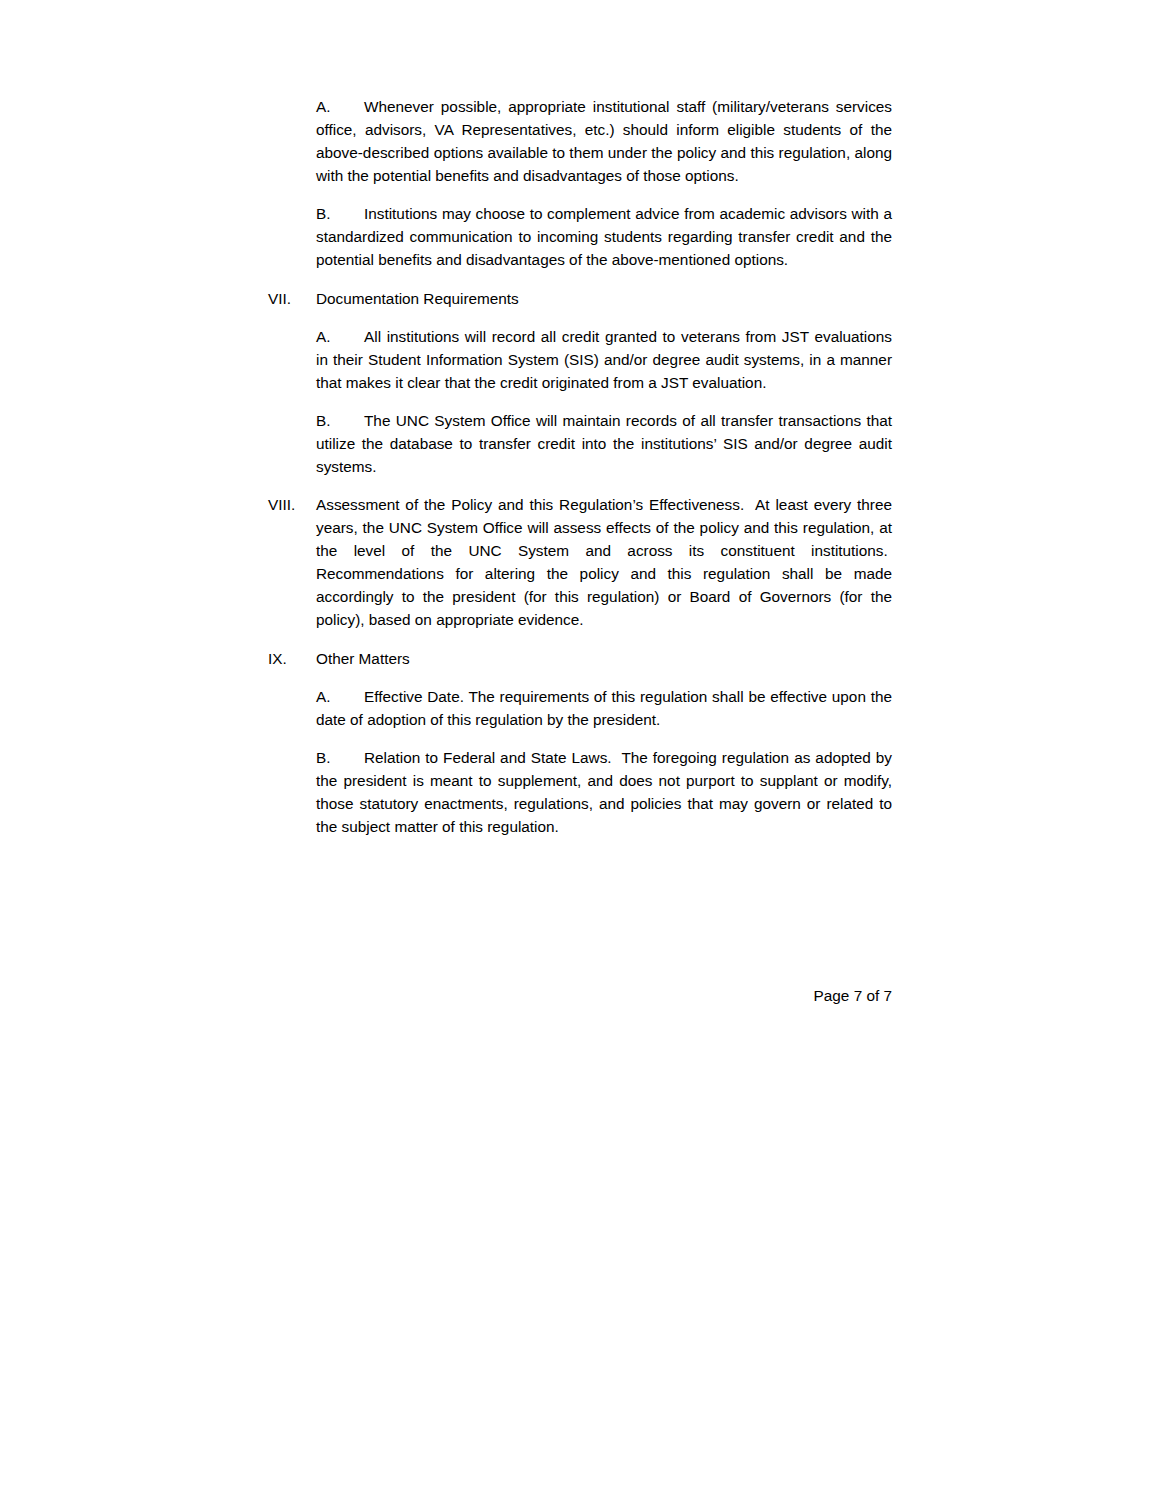A. Whenever possible, appropriate institutional staff (military/veterans services office, advisors, VA Representatives, etc.) should inform eligible students of the above-described options available to them under the policy and this regulation, along with the potential benefits and disadvantages of those options.
B. Institutions may choose to complement advice from academic advisors with a standardized communication to incoming students regarding transfer credit and the potential benefits and disadvantages of the above-mentioned options.
VII. Documentation Requirements
A. All institutions will record all credit granted to veterans from JST evaluations in their Student Information System (SIS) and/or degree audit systems, in a manner that makes it clear that the credit originated from a JST evaluation.
B. The UNC System Office will maintain records of all transfer transactions that utilize the database to transfer credit into the institutions’ SIS and/or degree audit systems.
VIII. Assessment of the Policy and this Regulation’s Effectiveness. At least every three years, the UNC System Office will assess effects of the policy and this regulation, at the level of the UNC System and across its constituent institutions. Recommendations for altering the policy and this regulation shall be made accordingly to the president (for this regulation) or Board of Governors (for the policy), based on appropriate evidence.
IX. Other Matters
A. Effective Date. The requirements of this regulation shall be effective upon the date of adoption of this regulation by the president.
B. Relation to Federal and State Laws. The foregoing regulation as adopted by the president is meant to supplement, and does not purport to supplant or modify, those statutory enactments, regulations, and policies that may govern or related to the subject matter of this regulation.
Page 7 of 7